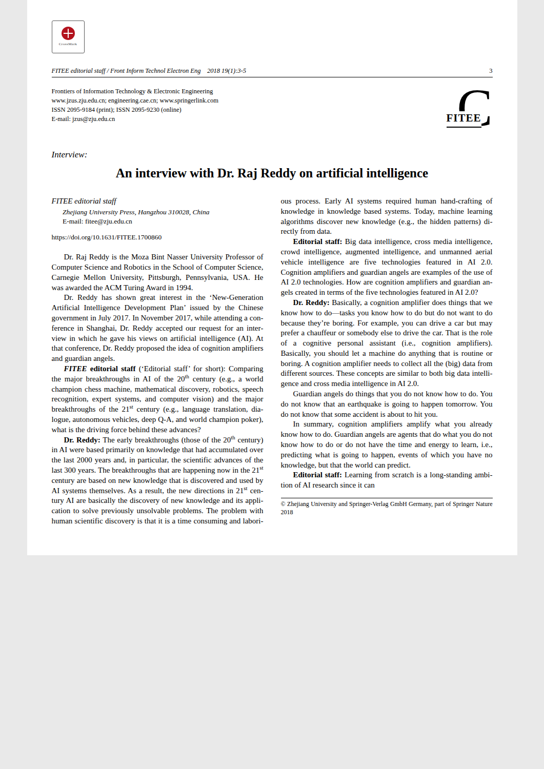CrossMark
FITEE editorial staff / Front Inform Technol Electron Eng 2018 19(1):3-5 3
Frontiers of Information Technology & Electronic Engineering
www.jzus.zju.edu.cn; engineering.cae.cn; www.springerlink.com
ISSN 2095-9184 (print); ISSN 2095-9230 (online)
E-mail: jzus@zju.edu.cn
C FITEE
Interview:
An interview with Dr. Raj Reddy on artificial intelligence
FITEE editorial staff
Zhejiang University Press, Hangzhou 310028, China
E-mail: fitee@zju.edu.cn
https://doi.org/10.1631/FITEE.1700860
Dr. Raj Reddy is the Moza Bint Nasser University Professor of Computer Science and Robotics in the School of Computer Science, Carnegie Mellon University, Pittsburgh, Pennsylvania, USA. He was awarded the ACM Turing Award in 1994.
Dr. Reddy has shown great interest in the ‘New-Generation Artificial Intelligence Development Plan’ issued by the Chinese government in July 2017. In November 2017, while attending a conference in Shanghai, Dr. Reddy accepted our request for an interview in which he gave his views on artificial intelligence (AI). At that conference, Dr. Reddy proposed the idea of cognition amplifiers and guardian angels.
FITEE editorial staff (‘Editorial staff’ for short): Comparing the major breakthroughs in AI of the 20th century (e.g., a world champion chess machine, mathematical discovery, robotics, speech recognition, expert systems, and computer vision) and the major breakthroughs of the 21st century (e.g., language translation, dialogue, autonomous vehicles, deep Q-A, and world champion poker), what is the driving force behind these advances?
Dr. Reddy: The early breakthroughs (those of the 20th century) in AI were based primarily on knowledge that had accumulated over the last 2000 years and, in particular, the scientific advances of the last 300 years. The breakthroughs that are happening now in the 21st century are based on new knowledge that is discovered and used by AI systems themselves. As a result, the new directions in 21st century AI are basically the discovery of new knowledge and its application to solve previously unsolvable problems. The problem with human scientific discovery is that it is a time consuming and laborious process. Early AI systems required human hand-crafting of knowledge in knowledge based systems. Today, machine learning algorithms discover new knowledge (e.g., the hidden patterns) directly from data.
Editorial staff: Big data intelligence, cross media intelligence, crowd intelligence, augmented intelligence, and unmanned aerial vehicle intelligence are five technologies featured in AI 2.0. Cognition amplifiers and guardian angels are examples of the use of AI 2.0 technologies. How are cognition amplifiers and guardian angels created in terms of the five technologies featured in AI 2.0?
Dr. Reddy: Basically, a cognition amplifier does things that we know how to do—tasks you know how to do but do not want to do because they’re boring. For example, you can drive a car but may prefer a chauffeur or somebody else to drive the car. That is the role of a cognitive personal assistant (i.e., cognition amplifiers). Basically, you should let a machine do anything that is routine or boring. A cognition amplifier needs to collect all the (big) data from different sources. These concepts are similar to both big data intelligence and cross media intelligence in AI 2.0.
Guardian angels do things that you do not know how to do. You do not know that an earthquake is going to happen tomorrow. You do not know that some accident is about to hit you.
In summary, cognition amplifiers amplify what you already know how to do. Guardian angels are agents that do what you do not know how to do or do not have the time and energy to learn, i.e., predicting what is going to happen, events of which you have no knowledge, but that the world can predict.
Editorial staff: Learning from scratch is a long-standing ambition of AI research since it can
© Zhejiang University and Springer-Verlag GmbH Germany, part of Springer Nature 2018